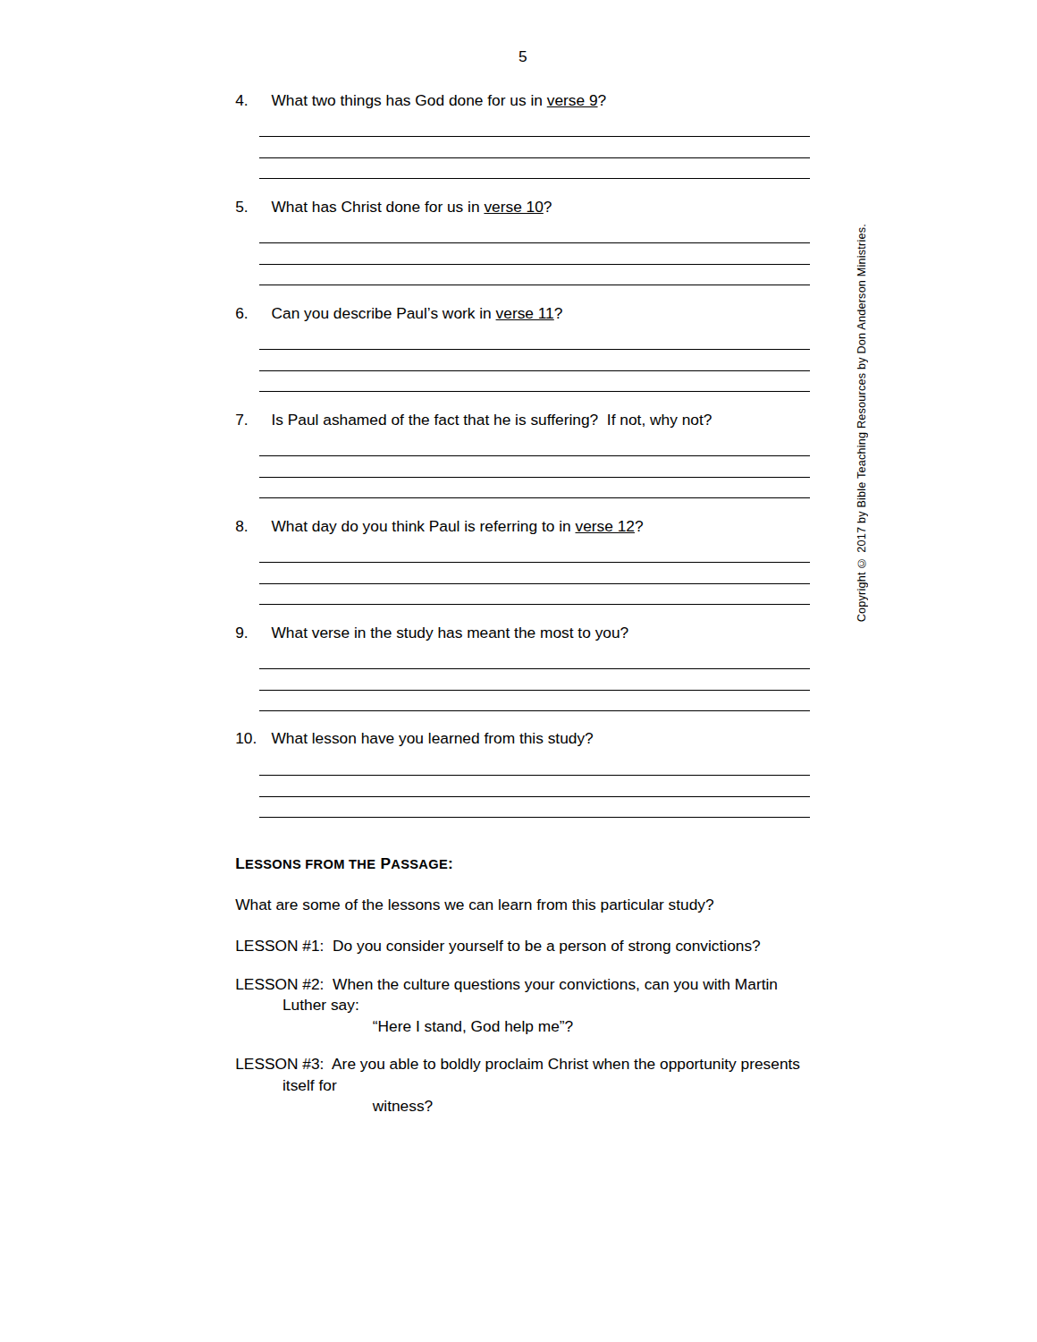Copyright © 2017 by Bible Teaching Resources by Don Anderson Ministries.
5
4. What two things has God done for us in verse 9?
5. What has Christ done for us in verse 10?
6. Can you describe Paul’s work in verse 11?
7. Is Paul ashamed of the fact that he is suffering? If not, why not?
8. What day do you think Paul is referring to in verse 12?
9. What verse in the study has meant the most to you?
10. What lesson have you learned from this study?
LESSONS FROM THE PASSAGE:
What are some of the lessons we can learn from this particular study?
LESSON #1: Do you consider yourself to be a person of strong convictions?
LESSON #2: When the culture questions your convictions, can you with Martin Luther say: “Here I stand, God help me”?
LESSON #3: Are you able to boldly proclaim Christ when the opportunity presents itself for witness?